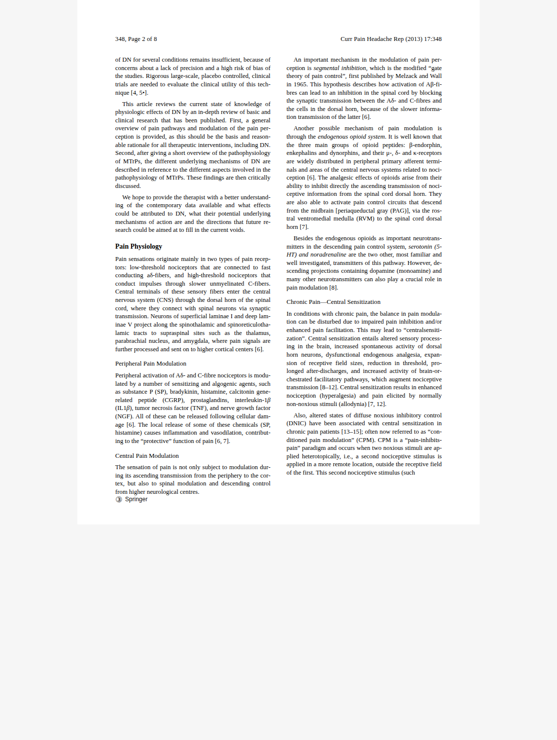348, Page 2 of 8
Curr Pain Headache Rep (2013) 17:348
of DN for several conditions remains insufficient, because of concerns about a lack of precision and a high risk of bias of the studies. Rigorous large-scale, placebo controlled, clinical trials are needed to evaluate the clinical utility of this technique [4, 5•].
This article reviews the current state of knowledge of physiologic effects of DN by an in-depth review of basic and clinical research that has been published. First, a general overview of pain pathways and modulation of the pain perception is provided, as this should be the basis and reasonable rationale for all therapeutic interventions, including DN. Second, after giving a short overview of the pathophysiology of MTrPs, the different underlying mechanisms of DN are described in reference to the different aspects involved in the pathophysiology of MTrPs. These findings are then critically discussed.
We hope to provide the therapist with a better understanding of the contemporary data available and what effects could be attributed to DN, what their potential underlying mechanisms of action are and the directions that future research could be aimed at to fill in the current voids.
Pain Physiology
Pain sensations originate mainly in two types of pain receptors: low-threshold nociceptors that are connected to fast conducting aδ-fibers, and high-threshold nociceptors that conduct impulses through slower unmyelinated C-fibers. Central terminals of these sensory fibers enter the central nervous system (CNS) through the dorsal horn of the spinal cord, where they connect with spinal neurons via synaptic transmission. Neurons of superficial laminae I and deep laminae V project along the spinothalamic and spinoreticulothalamic tracts to supraspinal sites such as the thalamus, parabrachial nucleus, and amygdala, where pain signals are further processed and sent on to higher cortical centers [6].
Peripheral Pain Modulation
Peripheral activation of Aδ- and C-fibre nociceptors is modulated by a number of sensitizing and algogenic agents, such as substance P (SP), bradykinin, histamine, calcitonin gene-related peptide (CGRP), prostaglandins, interleukin-1β (IL1β), tumor necrosis factor (TNF), and nerve growth factor (NGF). All of these can be released following cellular damage [6]. The local release of some of these chemicals (SP, histamine) causes inflammation and vasodilation, contributing to the “protective” function of pain [6, 7].
Central Pain Modulation
The sensation of pain is not only subject to modulation during its ascending transmission from the periphery to the cortex, but also to spinal modulation and descending control from higher neurological centres.
An important mechanism in the modulation of pain perception is segmental inhibition, which is the modified “gate theory of pain control”, first published by Melzack and Wall in 1965. This hypothesis describes how activation of Aβ-fibres can lead to an inhibition in the spinal cord by blocking the synaptic transmission between the Aδ- and C-fibres and the cells in the dorsal horn, because of the slower information transmission of the latter [6].
Another possible mechanism of pain modulation is through the endogenous opioid system. It is well known that the three main groups of opioid peptides: β-endorphin, enkephalins and dynorphins, and their μ-, δ- and κ-receptors are widely distributed in peripheral primary afferent terminals and areas of the central nervous systems related to nociception [6]. The analgesic effects of opioids arise from their ability to inhibit directly the ascending transmission of nociceptive information from the spinal cord dorsal horn. They are also able to activate pain control circuits that descend from the midbrain [periaqueductal gray (PAG)], via the rostral ventromedial medulla (RVM) to the spinal cord dorsal horn [7].
Besides the endogenous opioids as important neurotransmitters in the descending pain control system, serotonin (5-HT) and noradrenaline are the two other, most familiar and well investigated, transmitters of this pathway. However, descending projections containing dopamine (monoamine) and many other neurotransmitters can also play a crucial role in pain modulation [8].
Chronic Pain—Central Sensitization
In conditions with chronic pain, the balance in pain modulation can be disturbed due to impaired pain inhibition and/or enhanced pain facilitation. This may lead to “centralsensitization”. Central sensitization entails altered sensory processing in the brain, increased spontaneous activity of dorsal horn neurons, dysfunctional endogenous analgesia, expansion of receptive field sizes, reduction in threshold, prolonged after-discharges, and increased activity of brain-orchestrated facilitatory pathways, which augment nociceptive transmission [8–12]. Central sensitization results in enhanced nociception (hyperalgesia) and pain elicited by normally non-noxious stimuli (allodynia) [7, 12].
Also, altered states of diffuse noxious inhibitory control (DNIC) have been associated with central sensitization in chronic pain patients [13–15]; often now referred to as “conditioned pain modulation” (CPM). CPM is a “pain-inhibits-pain” paradigm and occurs when two noxious stimuli are applied heterotopically, i.e., a second nociceptive stimulus is applied in a more remote location, outside the receptive field of the first. This second nociceptive stimulus (such
③ Springer